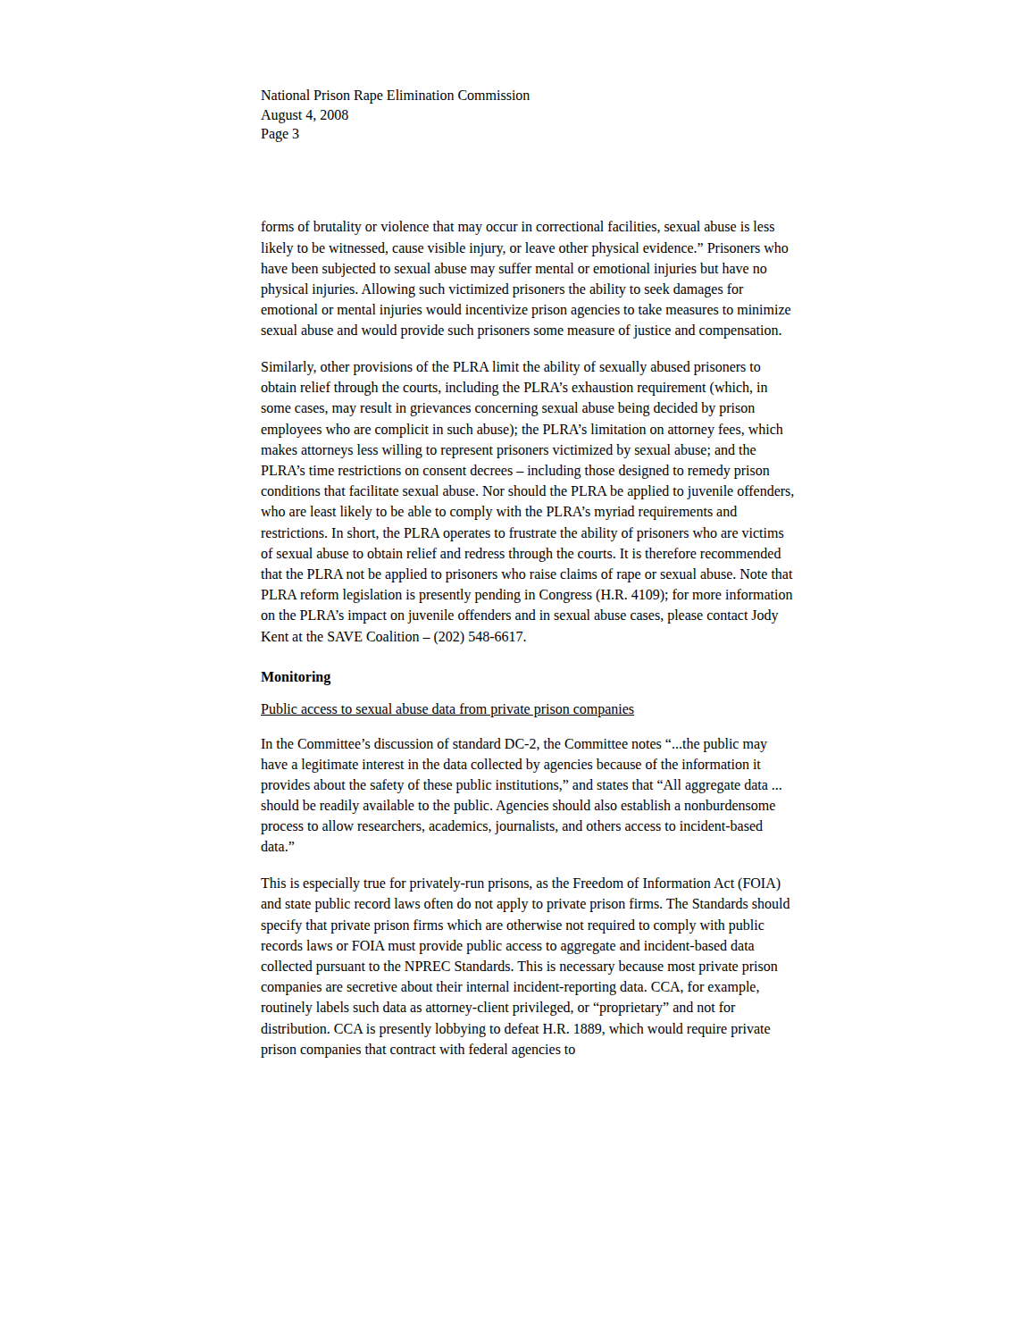National Prison Rape Elimination Commission
August 4, 2008
Page 3
forms of brutality or violence that may occur in correctional facilities, sexual abuse is less likely to be witnessed, cause visible injury, or leave other physical evidence.” Prisoners who have been subjected to sexual abuse may suffer mental or emotional injuries but have no physical injuries. Allowing such victimized prisoners the ability to seek damages for emotional or mental injuries would incentivize prison agencies to take measures to minimize sexual abuse and would provide such prisoners some measure of justice and compensation.
Similarly, other provisions of the PLRA limit the ability of sexually abused prisoners to obtain relief through the courts, including the PLRA’s exhaustion requirement (which, in some cases, may result in grievances concerning sexual abuse being decided by prison employees who are complicit in such abuse); the PLRA’s limitation on attorney fees, which makes attorneys less willing to represent prisoners victimized by sexual abuse; and the PLRA’s time restrictions on consent decrees – including those designed to remedy prison conditions that facilitate sexual abuse. Nor should the PLRA be applied to juvenile offenders, who are least likely to be able to comply with the PLRA’s myriad requirements and restrictions. In short, the PLRA operates to frustrate the ability of prisoners who are victims of sexual abuse to obtain relief and redress through the courts. It is therefore recommended that the PLRA not be applied to prisoners who raise claims of rape or sexual abuse. Note that PLRA reform legislation is presently pending in Congress (H.R. 4109); for more information on the PLRA’s impact on juvenile offenders and in sexual abuse cases, please contact Jody Kent at the SAVE Coalition – (202) 548-6617.
Monitoring
Public access to sexual abuse data from private prison companies
In the Committee’s discussion of standard DC-2, the Committee notes “...the public may have a legitimate interest in the data collected by agencies because of the information it provides about the safety of these public institutions,” and states that “All aggregate data ... should be readily available to the public. Agencies should also establish a nonburdensome process to allow researchers, academics, journalists, and others access to incident-based data.”
This is especially true for privately-run prisons, as the Freedom of Information Act (FOIA) and state public record laws often do not apply to private prison firms. The Standards should specify that private prison firms which are otherwise not required to comply with public records laws or FOIA must provide public access to aggregate and incident-based data collected pursuant to the NPREC Standards. This is necessary because most private prison companies are secretive about their internal incident-reporting data. CCA, for example, routinely labels such data as attorney-client privileged, or “proprietary” and not for distribution. CCA is presently lobbying to defeat H.R. 1889, which would require private prison companies that contract with federal agencies to